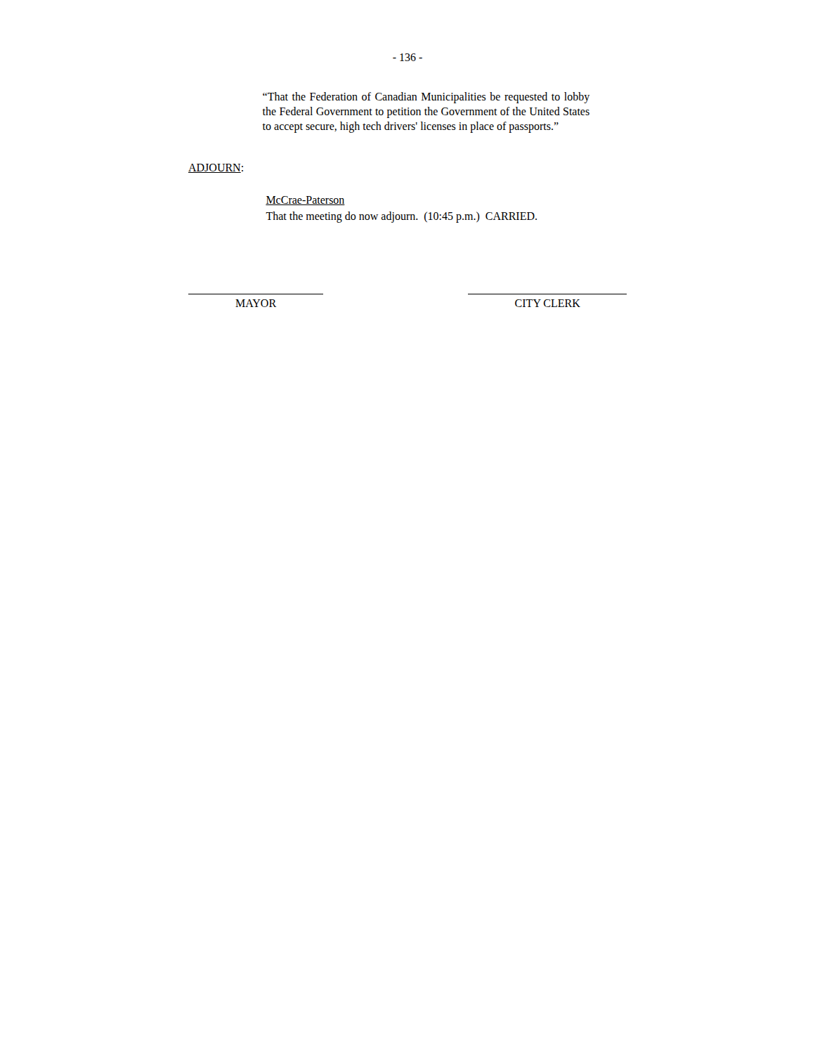- 136 -
“That the Federation of Canadian Municipalities be requested to lobby the Federal Government to petition the Government of the United States to accept secure, high tech drivers' licenses in place of passports.”
ADJOURN:
McCrae-Paterson That the meeting do now adjourn. (10:45 p.m.) CARRIED.
| MAYOR | CITY CLERK |